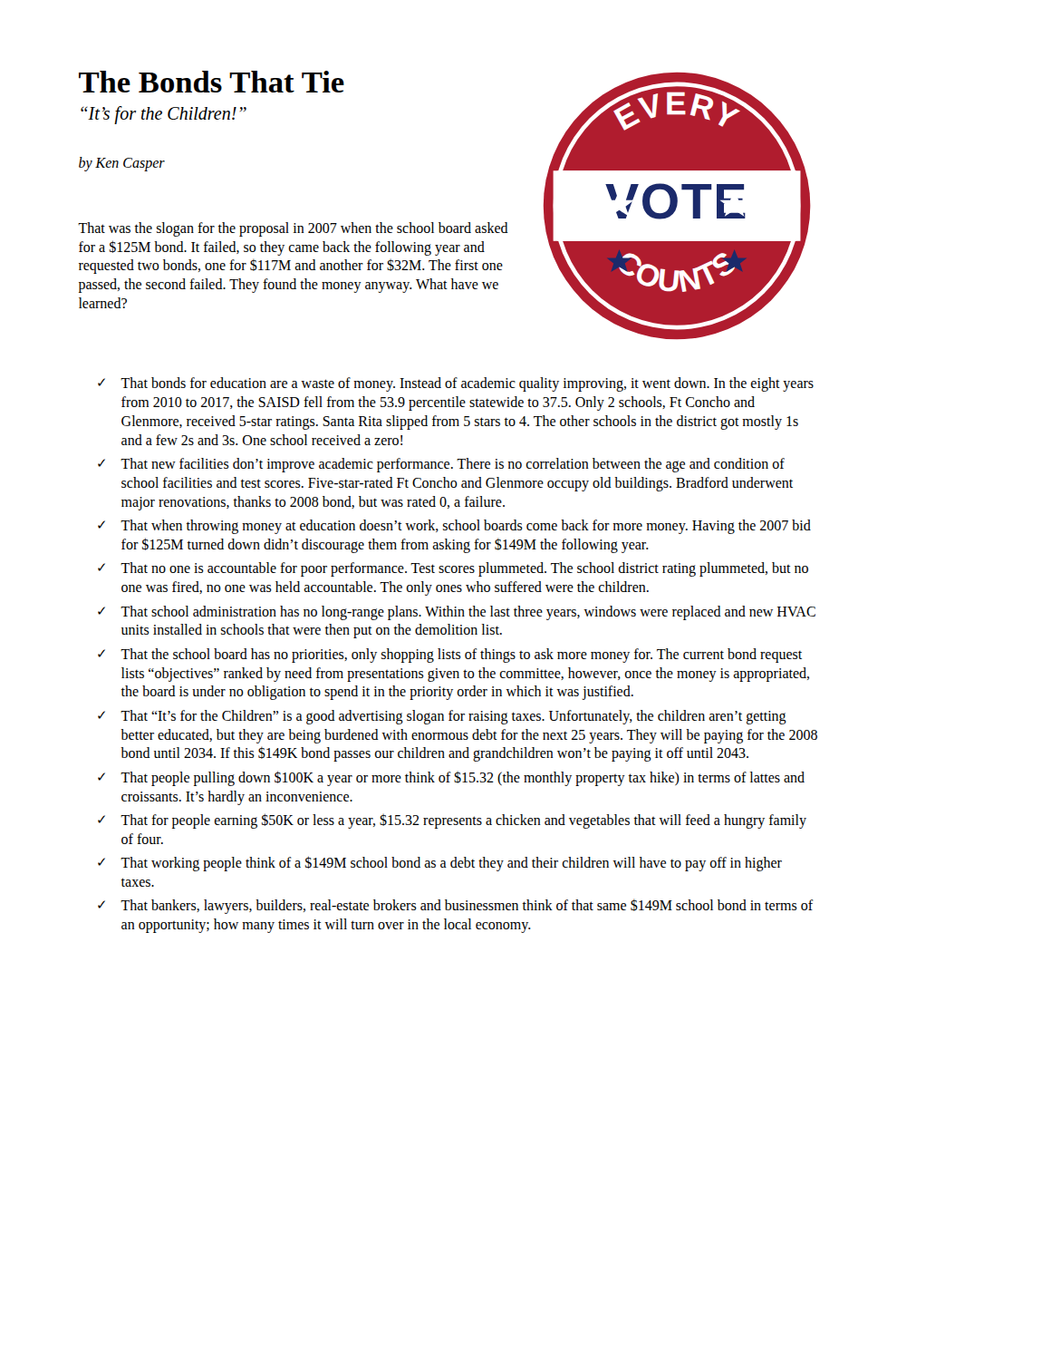The Bonds That Tie
“It’s for the Children!”
by Ken Casper
That was the slogan for the proposal in 2007 when the school board asked for a $125M bond. It failed, so they came back the following year and requested two bonds, one for $117M and another for $32M. The first one passed, the second failed. They found the money anyway. What have we learned?
EVERY COUNTS VOTE
That bonds for education are a waste of money. Instead of academic quality improving, it went down. In the eight years from 2010 to 2017, the SAISD fell from the 53.9 percentile statewide to 37.5. Only 2 schools, Ft Concho and Glenmore, received 5-star ratings. Santa Rita slipped from 5 stars to 4. The other schools in the district got mostly 1s and a few 2s and 3s. One school received a zero!
That new facilities don’t improve academic performance. There is no correlation between the age and condition of school facilities and test scores. Five-star-rated Ft Concho and Glenmore occupy old buildings. Bradford underwent major renovations, thanks to 2008 bond, but was rated 0, a failure.
That when throwing money at education doesn’t work, school boards come back for more money. Having the 2007 bid for $125M turned down didn’t discourage them from asking for $149M the following year.
That no one is accountable for poor performance. Test scores plummeted. The school district rating plummeted, but no one was fired, no one was held accountable. The only ones who suffered were the children.
That school administration has no long-range plans. Within the last three years, windows were replaced and new HVAC units installed in schools that were then put on the demolition list.
That the school board has no priorities, only shopping lists of things to ask more money for. The current bond request lists “objectives” ranked by need from presentations given to the committee, however, once the money is appropriated, the board is under no obligation to spend it in the priority order in which it was justified.
That “It’s for the Children” is a good advertising slogan for raising taxes. Unfortunately, the children aren’t getting better educated, but they are being burdened with enormous debt for the next 25 years. They will be paying for the 2008 bond until 2034. If this $149K bond passes our children and grandchildren won’t be paying it off until 2043.
That people pulling down $100K a year or more think of $15.32 (the monthly property tax hike) in terms of lattes and croissants. It’s hardly an inconvenience.
That for people earning $50K or less a year, $15.32 represents a chicken and vegetables that will feed a hungry family of four.
That working people think of a $149M school bond as a debt they and their children will have to pay off in higher taxes.
That bankers, lawyers, builders, real-estate brokers and businessmen think of that same $149M school bond in terms of an opportunity; how many times it will turn over in the local economy.